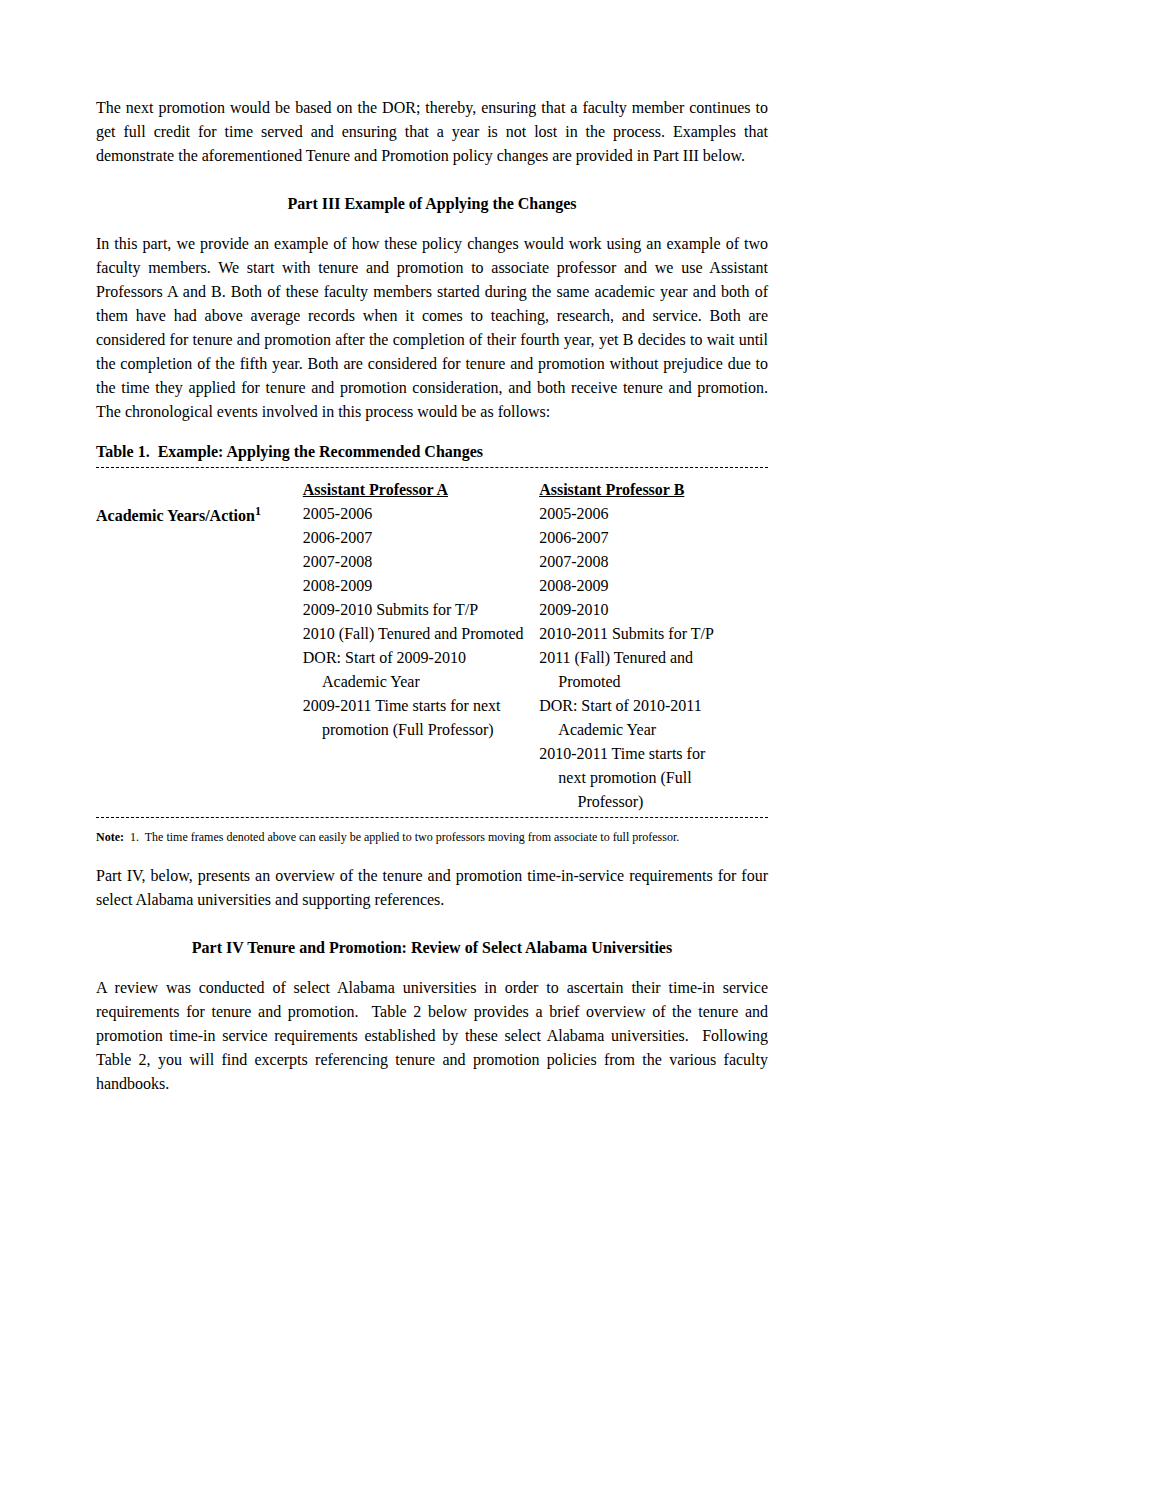The next promotion would be based on the DOR; thereby, ensuring that a faculty member continues to get full credit for time served and ensuring that a year is not lost in the process. Examples that demonstrate the aforementioned Tenure and Promotion policy changes are provided in Part III below.
Part III Example of Applying the Changes
In this part, we provide an example of how these policy changes would work using an example of two faculty members. We start with tenure and promotion to associate professor and we use Assistant Professors A and B. Both of these faculty members started during the same academic year and both of them have had above average records when it comes to teaching, research, and service. Both are considered for tenure and promotion after the completion of their fourth year, yet B decides to wait until the completion of the fifth year. Both are considered for tenure and promotion without prejudice due to the time they applied for tenure and promotion consideration, and both receive tenure and promotion. The chronological events involved in this process would be as follows:
Table 1. Example: Applying the Recommended Changes
| | Assistant Professor A | Assistant Professor B |
| Academic Years/Action 1 | 2005-2006 2006-2007 2007-2008 2008-2009 2009-2010 Submits for T/P 2010 (Fall) Tenured and Promoted DOR: Start of 2009-2010 Academic Year 2009-2011 Time starts for next promotion (Full Professor) | 2005-2006 2006-2007 2007-2008 2008-2009 2009-2010 2010-2011 Submits for T/P 2011 (Fall) Tenured and Promoted DOR: Start of 2010-2011 Academic Year 2010-2011 Time starts for next promotion (Full Professor) |
Note: 1. The time frames denoted above can easily be applied to two professors moving from associate to full professor.
Part IV, below, presents an overview of the tenure and promotion time-in-service requirements for four select Alabama universities and supporting references.
Part IV Tenure and Promotion: Review of Select Alabama Universities
A review was conducted of select Alabama universities in order to ascertain their time-in service requirements for tenure and promotion. Table 2 below provides a brief overview of the tenure and promotion time-in service requirements established by these select Alabama universities. Following Table 2, you will find excerpts referencing tenure and promotion policies from the various faculty handbooks.